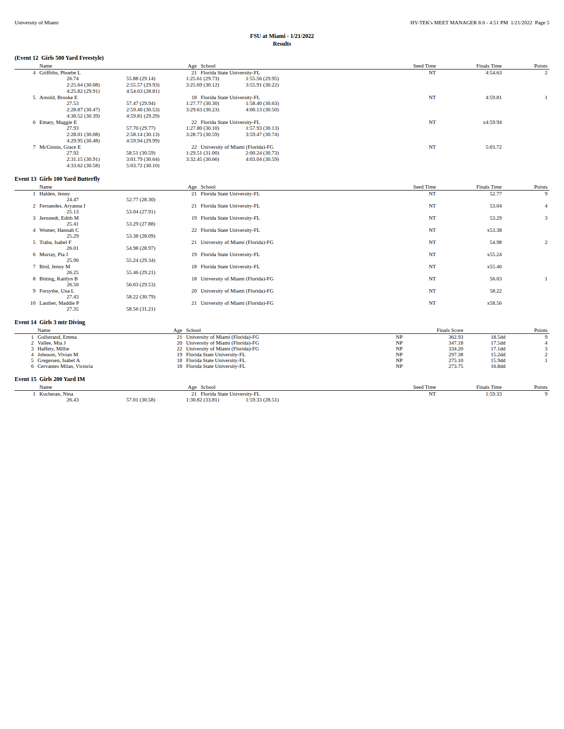University of Miami
HY-TEK's MEET MANAGER 8.0 - 4:51 PM 1/21/2022 Page 5
FSU at Miami - 1/21/2022
Results
(Event 12 Girls 500 Yard Freestyle)
| | Name | Age | School | Seed Time | Finals Time | Points |
| --- | --- | --- | --- | --- | --- | --- |
| 4 | Griffiths, Phoebe L | 21 | Florida State University-FL | NT | 4:54.63 | 2 |
| | 26.74 55.88 (29.14) 1:25.61 (29.73) 1:55.56 (29.95) |
| | 2:25.64 (30.08) 2:55.57 (29.93) 3:25.69 (30.12) 3:55.91 (30.22) |
| | 4:25.82 (29.91) 4:54.63 (28.81) |
| 5 | Arnold, Brooke E | 18 | Florida State University-FL | NT | 4:59.81 | 1 |
| | 27.53 57.47 (29.94) 1:27.77 (30.30) 1:58.40 (30.63) |
| | 2:28.87 (30.47) 2:59.40 (30.53) 3:29.63 (30.23) 4:00.13 (30.50) |
| | 4:30.52 (30.39) 4:59.81 (29.29) |
| 6 | Emary, Maggie E | 22 | Florida State University-FL | NT | x4:59.94 | |
| | 27.93 57.70 (29.77) 1:27.80 (30.10) 1:57.93 (30.13) |
| | 2:28.01 (30.08) 2:58.14 (30.13) 3:28.73 (30.59) 3:59.47 (30.74) |
| | 4:29.95 (30.48) 4:59.94 (29.99) |
| 7 | McGinnis, Grace E | 22 | University of Miami (Florida)-FG | NT | 5:03.72 | |
| | 27.92 58.51 (30.59) 1:29.51 (31.00) 2:00.24 (30.73) |
| | 2:31.15 (30.91) 3:01.79 (30.64) 3:32.45 (30.66) 4:03.04 (30.59) |
| | 4:33.62 (30.58) 5:03.72 (30.10) |
Event 13 Girls 100 Yard Butterfly
| | Name | Age | School | Seed Time | Finals Time | Points |
| --- | --- | --- | --- | --- | --- | --- |
| 1 | Halden, Jenny | 21 | Florida State University-FL | NT | 52.77 | 9 |
| | 24.47 52.77 (28.30) |
| 2 | Fernandes, Aryanna I | 21 | Florida State University-FL | NT | 53.04 | 4 |
| | 25.13 53.04 (27.91) |
| 3 | Jernstedt, Edith M | 19 | Florida State University-FL | NT | 53.29 | 3 |
| | 25.41 53.29 (27.88) |
| 4 | Womer, Hannah C | 22 | Florida State University-FL | NT | x53.38 | |
| | 25.29 53.38 (28.09) |
| 5 | Traba, Isabel F | 21 | University of Miami (Florida)-FG | NT | 54.98 | 2 |
| | 26.01 54.98 (28.97) |
| 6 | Murray, Pia J | 19 | Florida State University-FL | NT | x55.24 | |
| | 25.90 55.24 (29.34) |
| 7 | Bird, Jenny M | 18 | Florida State University-FL | NT | x55.46 | |
| | 26.25 55.46 (29.21) |
| 8 | Bitting, Kaitlyn B | 18 | University of Miami (Florida)-FG | NT | 56.03 | 1 |
| | 26.50 56.03 (29.53) |
| 9 | Forsythe, Una L | 20 | University of Miami (Florida)-FG | NT | 58.22 | |
| | 27.43 58.22 (30.79) |
| 10 | Lauther, Maddie P | 21 | University of Miami (Florida)-FG | NT | x58.56 | |
| | 27.35 58.56 (31.21) |
Event 14 Girls 3 mtr Diving
| | Name | Age | School | | Finals Score | | Points |
| --- | --- | --- | --- | --- | --- | --- | --- |
| 1 | Gullstrand, Emma | 21 | University of Miami (Florida)-FG | NP | 362.93 | 18.5dd | 9 |
| 2 | Vallee, Mia J | 20 | University of Miami (Florida)-FG | NP | 347.18 | 17.5dd | 4 |
| 3 | Haffety, Millie | 22 | University of Miami (Florida)-FG | NP | 334.20 | 17.1dd | 3 |
| 4 | Johnson, Vivian M | 19 | Florida State University-FL | NP | 297.38 | 15.2dd | 2 |
| 5 | Gregersen, Isabel A | 18 | Florida State University-FL | NP | 275.10 | 15.9dd | 1 |
| 6 | Cervantes Milan, Victoria | 18 | Florida State University-FL | NP | 273.75 | 16.8dd | |
Event 15 Girls 200 Yard IM
| | Name | Age | School | Seed Time | Finals Time | Points |
| --- | --- | --- | --- | --- | --- | --- |
| 1 | Kucheran, Nina | 21 | Florida State University-FL | NT | 1:59.33 | 9 |
| | 26.43 57.01 (30.58) 1:30.82 (33.81) 1:59.33 (28.51) |